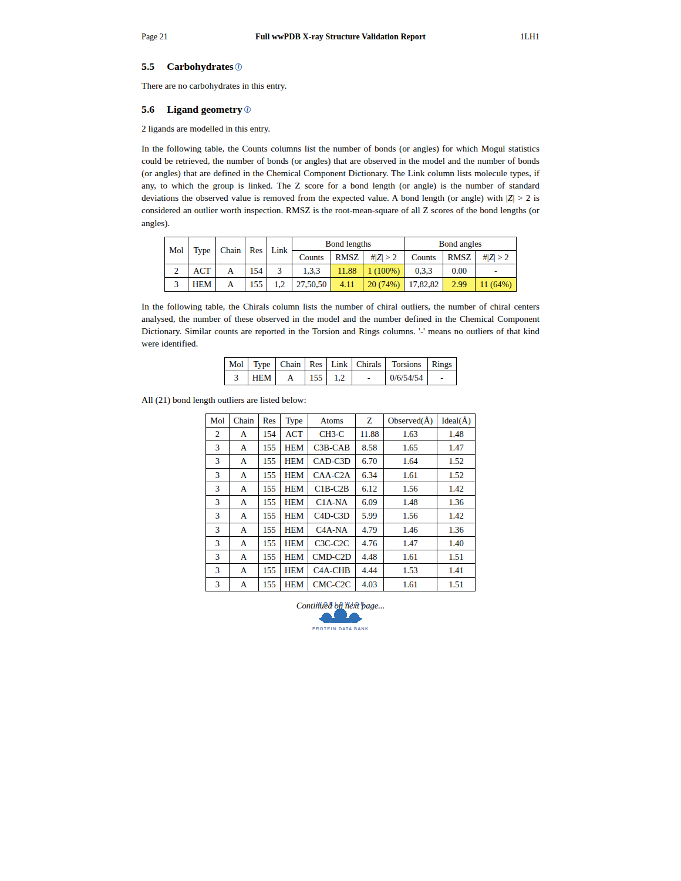Page 21
Full wwPDB X-ray Structure Validation Report
1LH1
5.5 Carbohydratesi
There are no carbohydrates in this entry.
5.6 Ligand geometryi
2 ligands are modelled in this entry.
In the following table, the Counts columns list the number of bonds (or angles) for which Mogul statistics could be retrieved, the number of bonds (or angles) that are observed in the model and the number of bonds (or angles) that are defined in the Chemical Component Dictionary. The Link column lists molecule types, if any, to which the group is linked. The Z score for a bond length (or angle) is the number of standard deviations the observed value is removed from the expected value. A bond length (or angle) with |Z| > 2 is considered an outlier worth inspection. RMSZ is the root-mean-square of all Z scores of the bond lengths (or angles).
| Mol | Type | Chain | Res | Link | Bond lengths | Bond angles |
| --- | --- | --- | --- | --- | --- | --- |
| Counts | RMSZ | #/ Z / > 2 | Counts | RMSZ | #/ Z / > 2 |
| 2 | ACT | A | 154 | 3 | 1,3,3 | 11.88 | 1 (100%) | 0,3,3 | 0.00 | - |
| 3 | HEM | A | 155 | 1,2 | 27,50,50 | 4.11 | 20 (74%) | 17,82,82 | 2.99 | 11 (64%) |
In the following table, the Chirals column lists the number of chiral outliers, the number of chiral centers analysed, the number of these observed in the model and the number defined in the Chemical Component Dictionary. Similar counts are reported in the Torsion and Rings columns. '-' means no outliers of that kind were identified.
| Mol | Type | Chain | Res | Link | Chirals | Torsions | Rings |
| --- | --- | --- | --- | --- | --- | --- | --- |
| 3 | HEM | A | 155 | 1,2 | - | 0/6/54/54 | - |
All (21) bond length outliers are listed below:
| Mol | Chain | Res | Type | Atoms | Z | Observed(Å) | Ideal(Å) |
| --- | --- | --- | --- | --- | --- | --- | --- |
| 2 | A | 154 | ACT | CH3-C | 11.88 | 1.63 | 1.48 |
| 3 | A | 155 | HEM | C3B-CAB | 8.58 | 1.65 | 1.47 |
| 3 | A | 155 | HEM | CAD-C3D | 6.70 | 1.64 | 1.52 |
| 3 | A | 155 | HEM | CAA-C2A | 6.34 | 1.61 | 1.52 |
| 3 | A | 155 | HEM | C1B-C2B | 6.12 | 1.56 | 1.42 |
| 3 | A | 155 | HEM | C1A-NA | 6.09 | 1.48 | 1.36 |
| 3 | A | 155 | HEM | C4D-C3D | 5.99 | 1.56 | 1.42 |
| 3 | A | 155 | HEM | C4A-NA | 4.79 | 1.46 | 1.36 |
| 3 | A | 155 | HEM | C3C-C2C | 4.76 | 1.47 | 1.40 |
| 3 | A | 155 | HEM | CMD-C2D | 4.48 | 1.61 | 1.51 |
| 3 | A | 155 | HEM | C4A-CHB | 4.44 | 1.53 | 1.41 |
| 3 | A | 155 | HEM | CMC-C2C | 4.03 | 1.61 | 1.51 |
Continued on next page...
WORLDWIDE
PROTEIN DATA BANK